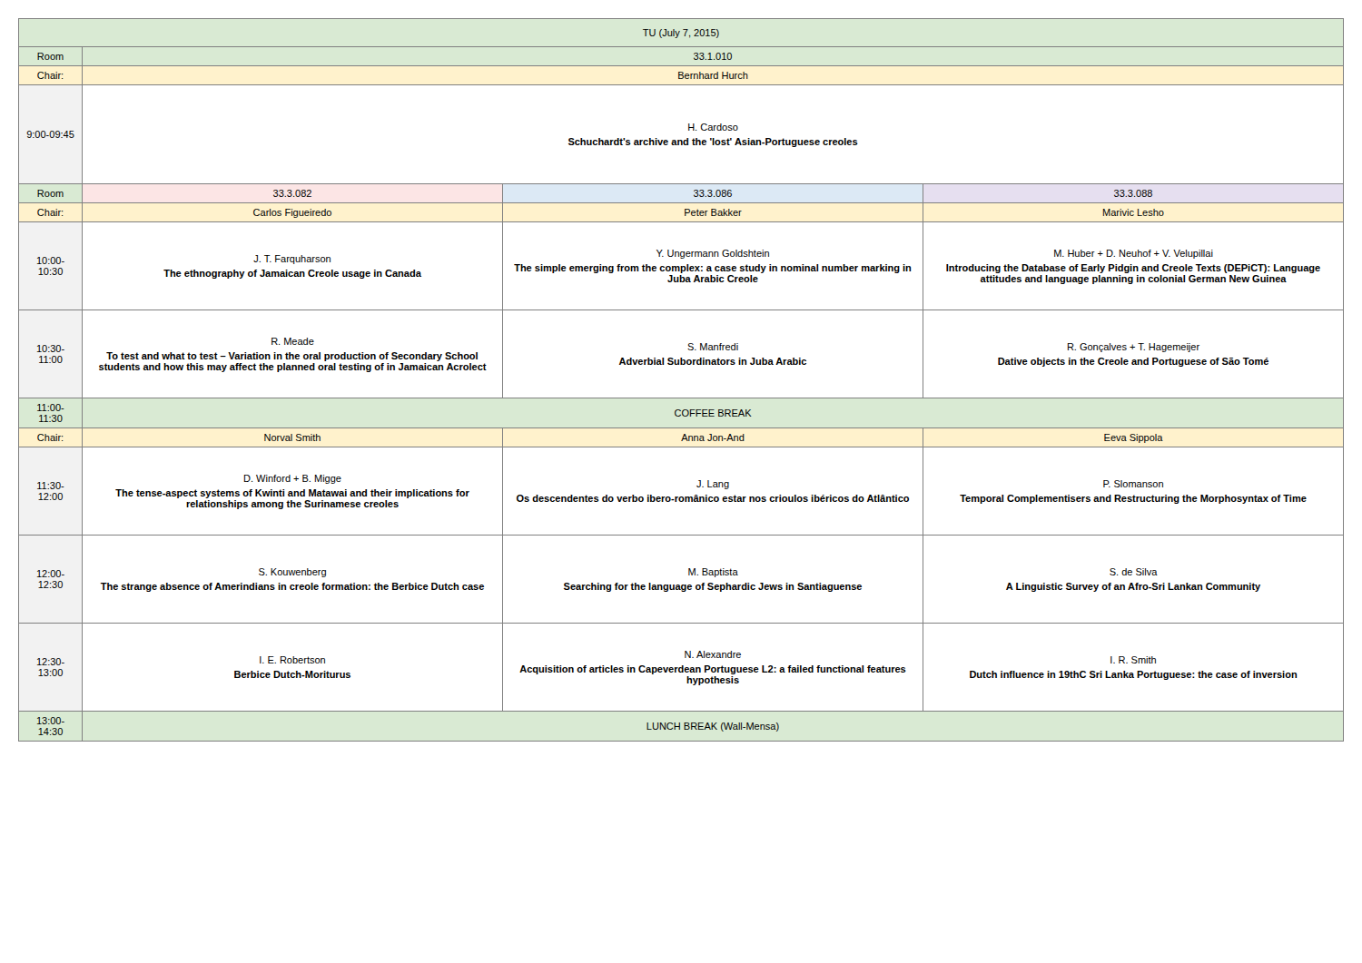| TU (July 7, 2015) |
| Room | 33.1.010 |
| Chair: | Bernhard Hurch |
| 9:00-09:45 | H. Cardoso Schuchardt's archive and the 'lost' Asian-Portuguese creoles |
| Room | 33.3.082 | 33.3.086 | 33.3.088 |
| Chair: | Carlos Figueiredo | Peter Bakker | Marivic Lesho |
| 10:00-10:30 | J. T. Farquharson The ethnography of Jamaican Creole usage in Canada | Y. Ungermann Goldshtein The simple emerging from the complex: a case study in nominal number marking in Juba Arabic Creole | M. Huber + D. Neuhof + V. Velupillai Introducing the Database of Early Pidgin and Creole Texts (DEPiCT): Language attitudes and language planning in colonial German New Guinea |
| 10:30-11:00 | R. Meade To test and what to test – Variation in the oral production of Secondary School students and how this may affect the planned oral testing of in Jamaican Acrolect | S. Manfredi Adverbial Subordinators in Juba Arabic | R. Gonçalves + T. Hagemeijer Dative objects in the Creole and Portuguese of São Tomé |
| 11:00-11:30 | COFFEE BREAK |
| Chair: | Norval Smith | Anna Jon-And | Eeva Sippola |
| 11:30-12:00 | D. Winford + B. Migge The tense-aspect systems of Kwinti and Matawai and their implications for relationships among the Surinamese creoles | J. Lang Os descendentes do verbo ibero-românico estar nos crioulos ibéricos do Atlântico | P. Slomanson Temporal Complementisers and Restructuring the Morphosyntax of Time |
| 12:00-12:30 | S. Kouwenberg The strange absence of Amerindians in creole formation: the Berbice Dutch case | M. Baptista Searching for the language of Sephardic Jews in Santiaguense | S. de Silva A Linguistic Survey of an Afro-Sri Lankan Community |
| 12:30-13:00 | I. E. Robertson Berbice Dutch-Moriturus | N. Alexandre Acquisition of articles in Capeverdean Portuguese L2: a failed functional features hypothesis | I. R. Smith Dutch influence in 19thC Sri Lanka Portuguese: the case of inversion |
| 13:00-14:30 | LUNCH BREAK (Wall-Mensa) |